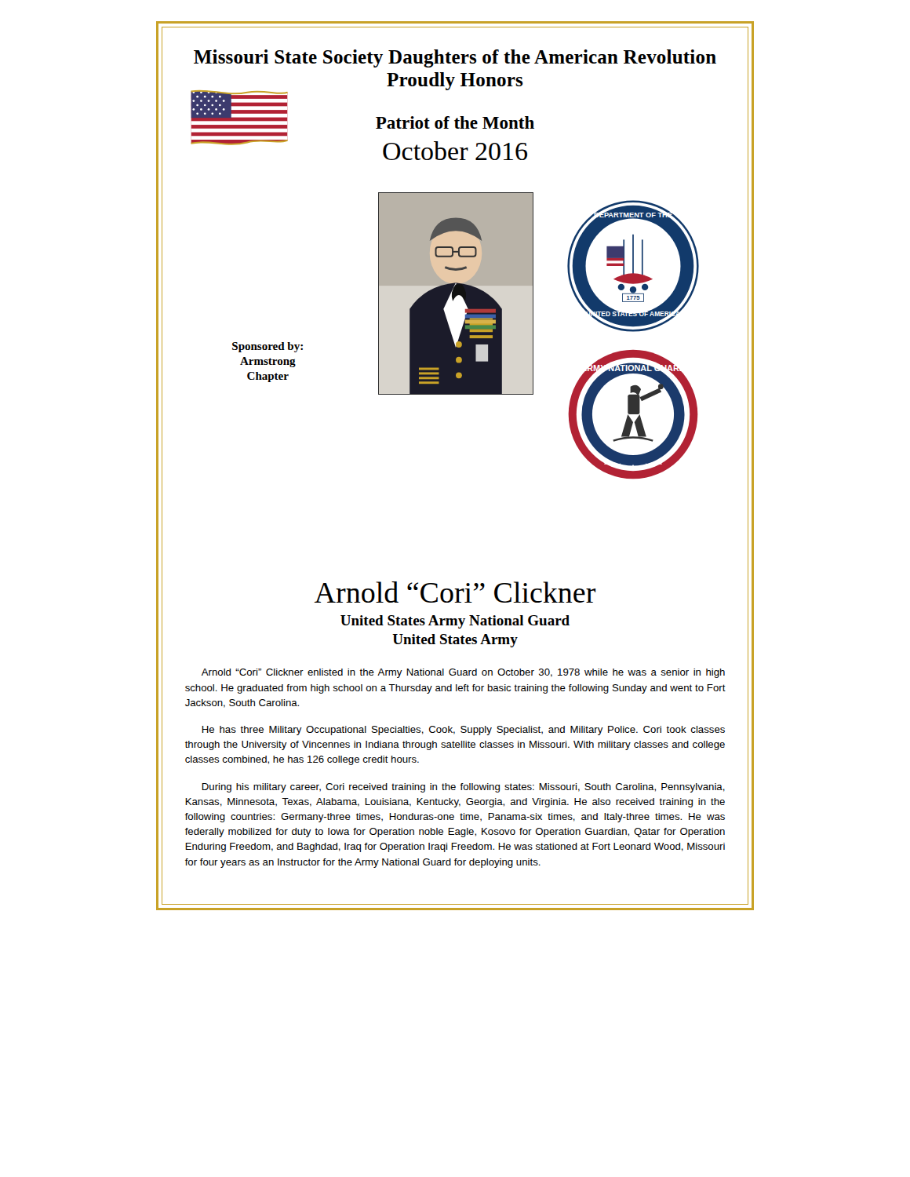Missouri State Society Daughters of the American Revolution
Proudly Honors
Patriot of the Month
October 2016
Sponsored by:
Armstrong
Chapter
Arnold “Cori” Clickner
United States Army National Guard
United States Army
Arnold “Cori” Clickner enlisted in the Army National Guard on October 30, 1978 while he was a senior in high school. He graduated from high school on a Thursday and left for basic training the following Sunday and went to Fort Jackson, South Carolina.
He has three Military Occupational Specialties, Cook, Supply Specialist, and Military Police. Cori took classes through the University of Vincennes in Indiana through satellite classes in Missouri. With military classes and college classes combined, he has 126 college credit hours.
During his military career, Cori received training in the following states: Missouri, South Carolina, Pennsylvania, Kansas, Minnesota, Texas, Alabama, Louisiana, Kentucky, Georgia, and Virginia. He also received training in the following countries: Germany-three times, Honduras-one time, Panama-six times, and Italy-three times. He was federally mobilized for duty to Iowa for Operation noble Eagle, Kosovo for Operation Guardian, Qatar for Operation Enduring Freedom, and Baghdad, Iraq for Operation Iraqi Freedom. He was stationed at Fort Leonard Wood, Missouri for four years as an Instructor for the Army National Guard for deploying units.